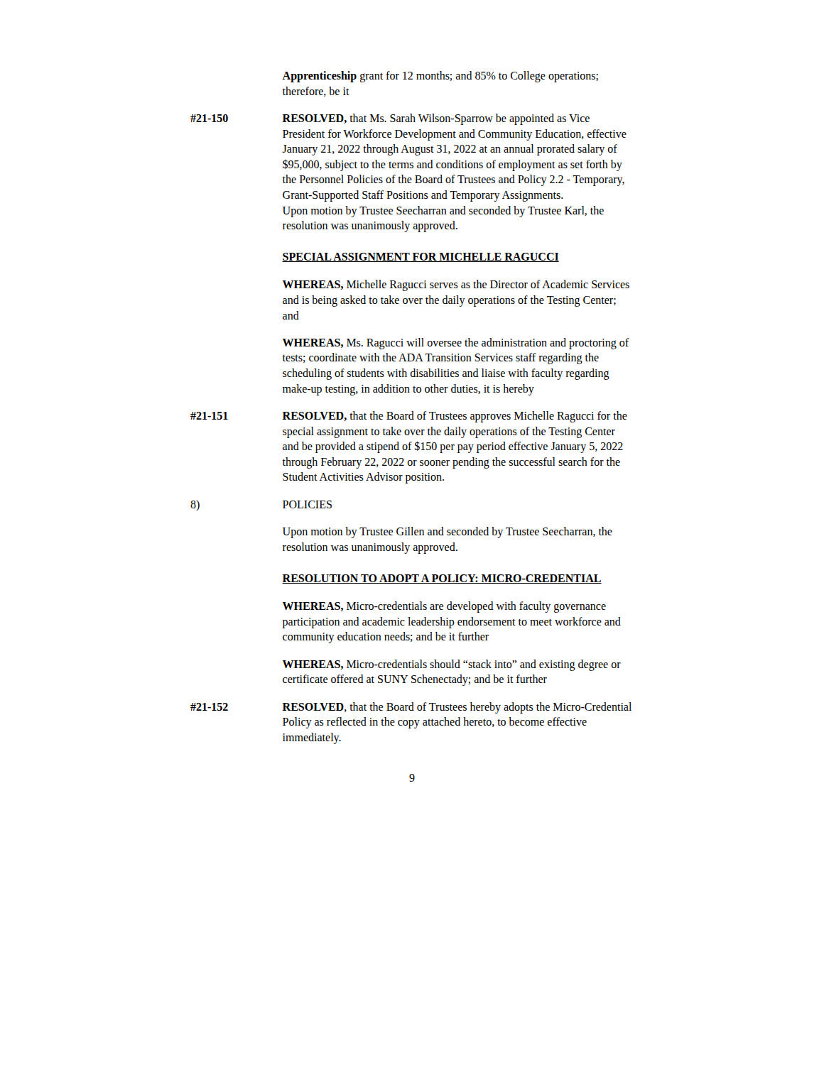Apprenticeship grant for 12 months; and 85% to College operations; therefore, be it
#21-150
RESOLVED, that Ms. Sarah Wilson-Sparrow be appointed as Vice President for Workforce Development and Community Education, effective January 21, 2022 through August 31, 2022 at an annual prorated salary of $95,000, subject to the terms and conditions of employment as set forth by the Personnel Policies of the Board of Trustees and Policy 2.2 - Temporary, Grant-Supported Staff Positions and Temporary Assignments.
Upon motion by Trustee Seecharran and seconded by Trustee Karl, the resolution was unanimously approved.
SPECIAL ASSIGNMENT FOR MICHELLE RAGUCCI
WHEREAS, Michelle Ragucci serves as the Director of Academic Services and is being asked to take over the daily operations of the Testing Center; and
WHEREAS, Ms. Ragucci will oversee the administration and proctoring of tests; coordinate with the ADA Transition Services staff regarding the scheduling of students with disabilities and liaise with faculty regarding make-up testing, in addition to other duties, it is hereby
#21-151
RESOLVED, that the Board of Trustees approves Michelle Ragucci for the special assignment to take over the daily operations of the Testing Center and be provided a stipend of $150 per pay period effective January 5, 2022 through February 22, 2022 or sooner pending the successful search for the Student Activities Advisor position.
8)
POLICIES
Upon motion by Trustee Gillen and seconded by Trustee Seecharran, the resolution was unanimously approved.
RESOLUTION TO ADOPT A POLICY: MICRO-CREDENTIAL
WHEREAS, Micro-credentials are developed with faculty governance participation and academic leadership endorsement to meet workforce and community education needs; and be it further
WHEREAS, Micro-credentials should “stack into” and existing degree or certificate offered at SUNY Schenectady; and be it further
#21-152
RESOLVED, that the Board of Trustees hereby adopts the Micro-Credential Policy as reflected in the copy attached hereto, to become effective immediately.
9